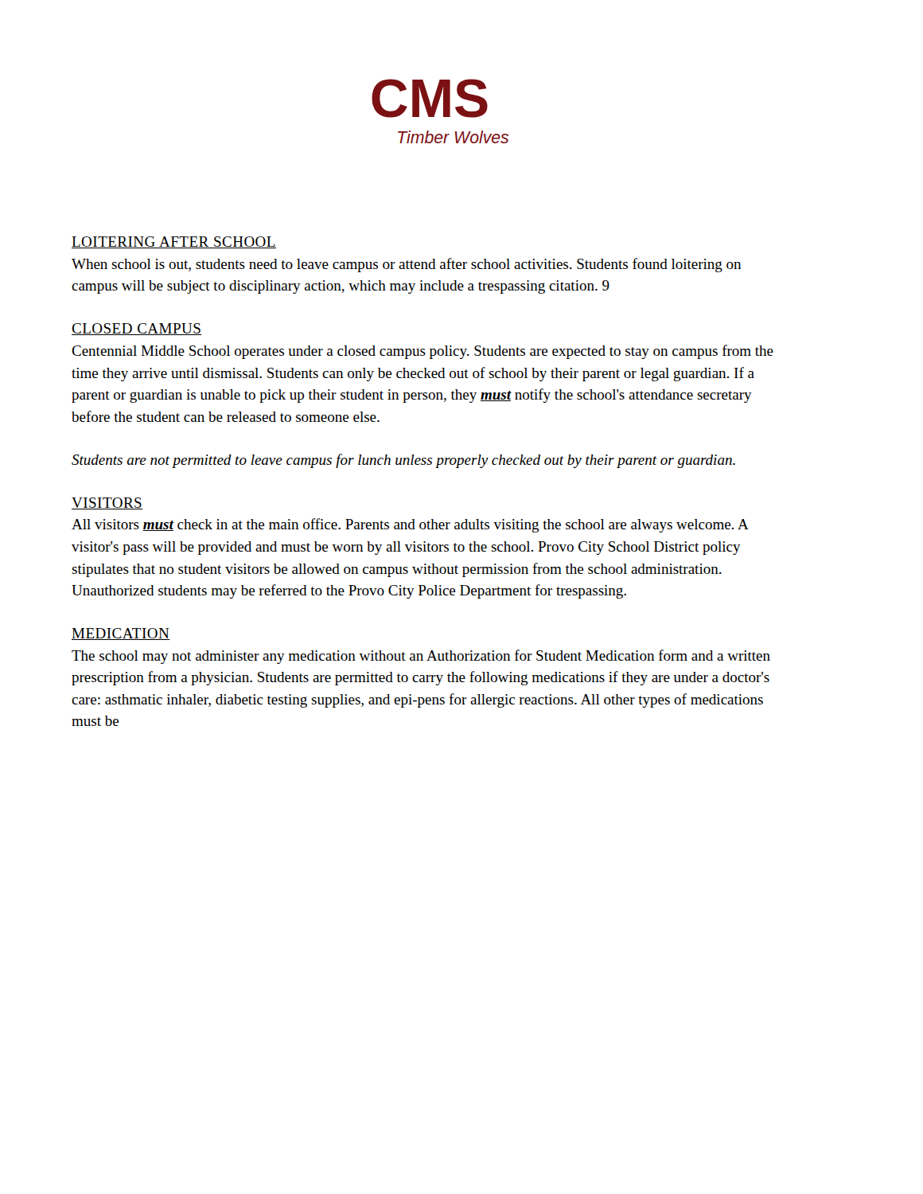LOITERING AFTER SCHOOL
When school is out, students need to leave campus or attend after school activities. Students found loitering on campus will be subject to disciplinary action, which may include a trespassing citation. 9
CLOSED CAMPUS
Centennial Middle School operates under a closed campus policy. Students are expected to stay on campus from the time they arrive until dismissal. Students can only be checked out of school by their parent or legal guardian. If a parent or guardian is unable to pick up their student in person, they must notify the school's attendance secretary before the student can be released to someone else.
Students are not permitted to leave campus for lunch unless properly checked out by their parent or guardian.
VISITORS
All visitors must check in at the main office. Parents and other adults visiting the school are always welcome. A visitor's pass will be provided and must be worn by all visitors to the school. Provo City School District policy stipulates that no student visitors be allowed on campus without permission from the school administration. Unauthorized students may be referred to the Provo City Police Department for trespassing.
MEDICATION
The school may not administer any medication without an Authorization for Student Medication form and a written prescription from a physician. Students are permitted to carry the following medications if they are under a doctor's care: asthmatic inhaler, diabetic testing supplies, and epi-pens for allergic reactions. All other types of medications must be